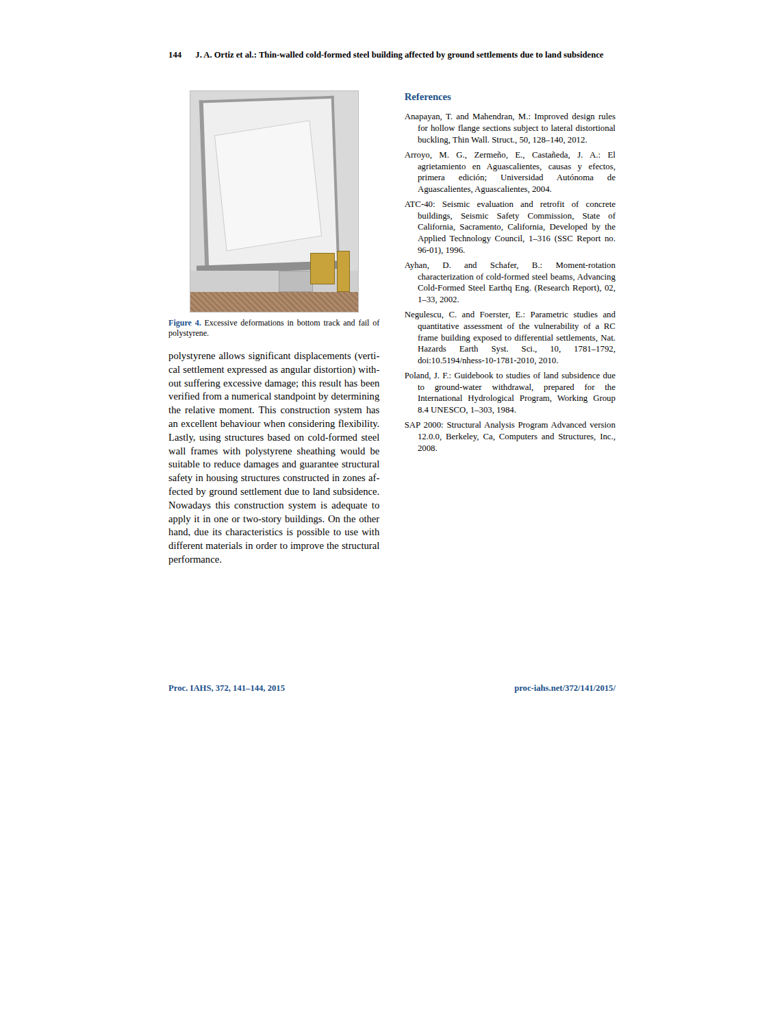144 J. A. Ortiz et al.: Thin-walled cold-formed steel building affected by ground settlements due to land subsidence
Figure 4. Excessive deformations in bottom track and fail of polystyrene.
polystyrene allows significant displacements (vertical settlement expressed as angular distortion) without suffering excessive damage; this result has been verified from a numerical standpoint by determining the relative moment. This construction system has an excellent behaviour when considering flexibility. Lastly, using structures based on cold-formed steel wall frames with polystyrene sheathing would be suitable to reduce damages and guarantee structural safety in housing structures constructed in zones affected by ground settlement due to land subsidence. Nowadays this construction system is adequate to apply it in one or two-story buildings. On the other hand, due its characteristics is possible to use with different materials in order to improve the structural performance.
References
Anapayan, T. and Mahendran, M.: Improved design rules for hollow flange sections subject to lateral distortional buckling, Thin Wall. Struct., 50, 128–140, 2012.
Arroyo, M. G., Zermeño, E., Castañeda, J. A.: El agrietamiento en Aguascalientes, causas y efectos, primera edición; Universidad Autónoma de Aguascalientes, Aguascalientes, 2004.
ATC-40: Seismic evaluation and retrofit of concrete buildings, Seismic Safety Commission, State of California, Sacramento, California, Developed by the Applied Technology Council, 1–316 (SSC Report no. 96-01), 1996.
Ayhan, D. and Schafer, B.: Moment-rotation characterization of cold-formed steel beams, Advancing Cold-Formed Steel Earthq Eng. (Research Report), 02, 1–33, 2002.
Negulescu, C. and Foerster, E.: Parametric studies and quantitative assessment of the vulnerability of a RC frame building exposed to differential settlements, Nat. Hazards Earth Syst. Sci., 10, 1781–1792, doi:10.5194/nhess-10-1781-2010, 2010.
Poland, J. F.: Guidebook to studies of land subsidence due to ground-water withdrawal, prepared for the International Hydrological Program, Working Group 8.4 UNESCO, 1–303, 1984.
SAP 2000: Structural Analysis Program Advanced version 12.0.0, Berkeley, Ca, Computers and Structures, Inc., 2008.
Proc. IAHS, 372, 141–144, 2015
proc-iahs.net/372/141/2015/